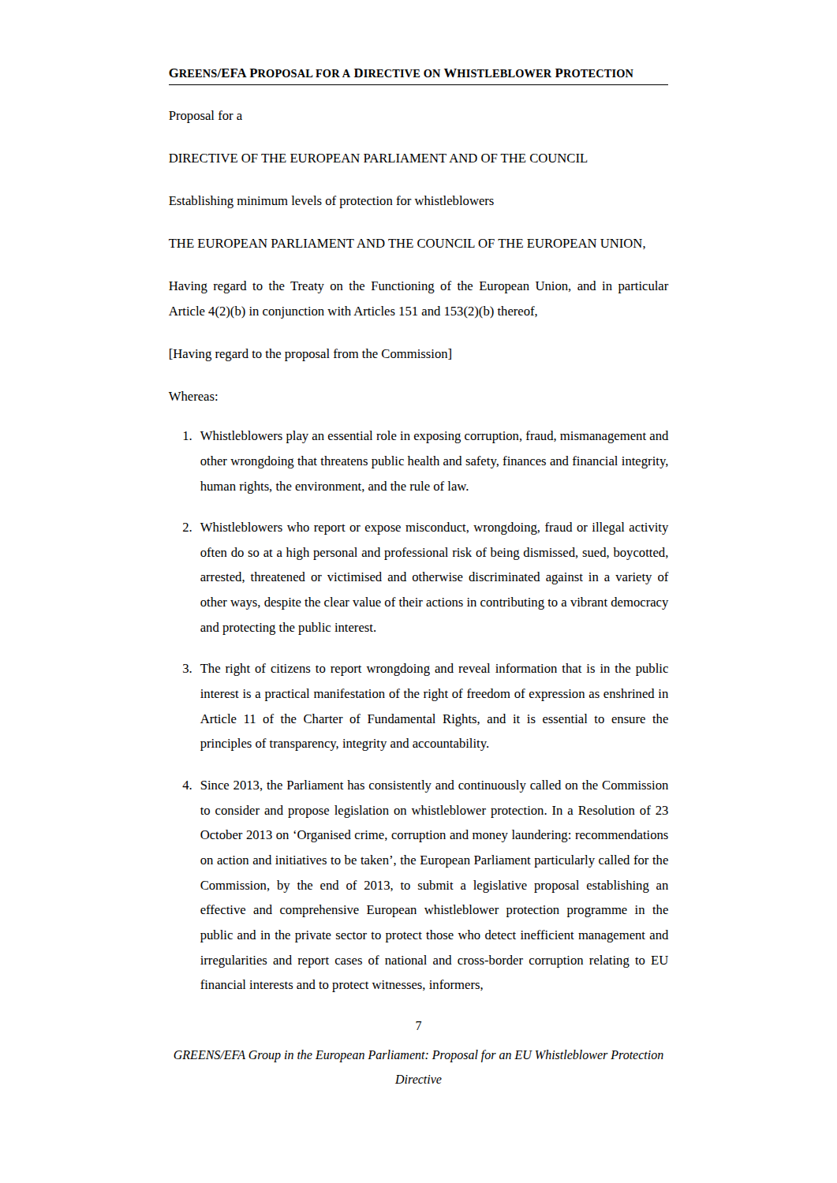GREENS/EFA PROPOSAL FOR A DIRECTIVE ON WHISTLEBLOWER PROTECTION
Proposal for a
DIRECTIVE OF THE EUROPEAN PARLIAMENT AND OF THE COUNCIL
Establishing minimum levels of protection for whistleblowers
THE EUROPEAN PARLIAMENT AND THE COUNCIL OF THE EUROPEAN UNION,
Having regard to the Treaty on the Functioning of the European Union, and in particular Article 4(2)(b) in conjunction with Articles 151 and 153(2)(b) thereof,
[Having regard to the proposal from the Commission]
Whereas:
Whistleblowers play an essential role in exposing corruption, fraud, mismanagement and other wrongdoing that threatens public health and safety, finances and financial integrity, human rights, the environment, and the rule of law.
Whistleblowers who report or expose misconduct, wrongdoing, fraud or illegal activity often do so at a high personal and professional risk of being dismissed, sued, boycotted, arrested, threatened or victimised and otherwise discriminated against in a variety of other ways, despite the clear value of their actions in contributing to a vibrant democracy and protecting the public interest.
The right of citizens to report wrongdoing and reveal information that is in the public interest is a practical manifestation of the right of freedom of expression as enshrined in Article 11 of the Charter of Fundamental Rights, and it is essential to ensure the principles of transparency, integrity and accountability.
Since 2013, the Parliament has consistently and continuously called on the Commission to consider and propose legislation on whistleblower protection. In a Resolution of 23 October 2013 on ‘Organised crime, corruption and money laundering: recommendations on action and initiatives to be taken’, the European Parliament particularly called for the Commission, by the end of 2013, to submit a legislative proposal establishing an effective and comprehensive European whistleblower protection programme in the public and in the private sector to protect those who detect inefficient management and irregularities and report cases of national and cross-border corruption relating to EU financial interests and to protect witnesses, informers,
7
GREENS/EFA Group in the European Parliament: Proposal for an EU Whistleblower Protection Directive